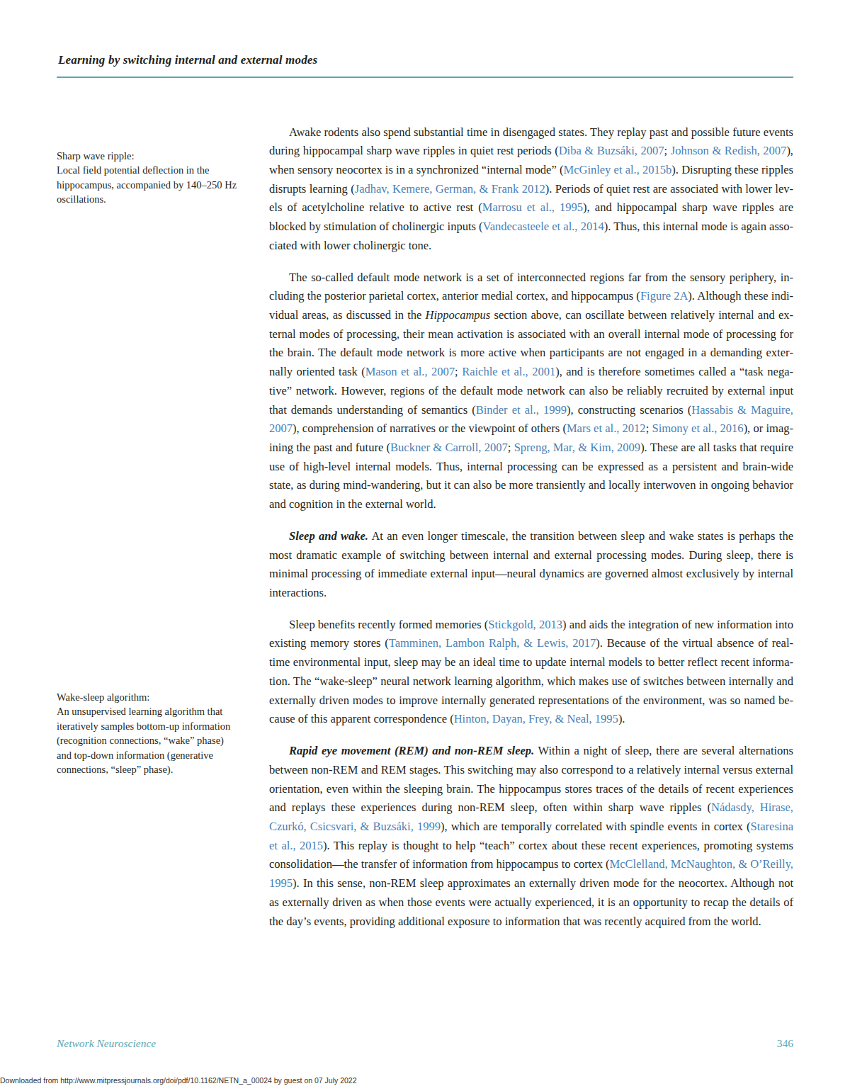Learning by switching internal and external modes
Sharp wave ripple:
Local field potential deflection in the hippocampus, accompanied by 140–250 Hz oscillations.
Wake-sleep algorithm:
An unsupervised learning algorithm that iteratively samples bottom-up information (recognition connections, “wake” phase) and top-down information (generative connections, “sleep” phase).
Awake rodents also spend substantial time in disengaged states. They replay past and possible future events during hippocampal sharp wave ripples in quiet rest periods (Diba & Buzsáki, 2007; Johnson & Redish, 2007), when sensory neocortex is in a synchronized “internal mode” (McGinley et al., 2015b). Disrupting these ripples disrupts learning (Jadhav, Kemere, German, & Frank 2012). Periods of quiet rest are associated with lower levels of acetylcholine relative to active rest (Marrosu et al., 1995), and hippocampal sharp wave ripples are blocked by stimulation of cholinergic inputs (Vandecasteele et al., 2014). Thus, this internal mode is again associated with lower cholinergic tone.
The so-called default mode network is a set of interconnected regions far from the sensory periphery, including the posterior parietal cortex, anterior medial cortex, and hippocampus (Figure 2A). Although these individual areas, as discussed in the Hippocampus section above, can oscillate between relatively internal and external modes of processing, their mean activation is associated with an overall internal mode of processing for the brain. The default mode network is more active when participants are not engaged in a demanding externally oriented task (Mason et al., 2007; Raichle et al., 2001), and is therefore sometimes called a “task negative” network. However, regions of the default mode network can also be reliably recruited by external input that demands understanding of semantics (Binder et al., 1999), constructing scenarios (Hassabis & Maguire, 2007), comprehension of narratives or the viewpoint of others (Mars et al., 2012; Simony et al., 2016), or imagining the past and future (Buckner & Carroll, 2007; Spreng, Mar, & Kim, 2009). These are all tasks that require use of high-level internal models. Thus, internal processing can be expressed as a persistent and brain-wide state, as during mind-wandering, but it can also be more transiently and locally interwoven in ongoing behavior and cognition in the external world.
Sleep and wake. At an even longer timescale, the transition between sleep and wake states is perhaps the most dramatic example of switching between internal and external processing modes. During sleep, there is minimal processing of immediate external input—neural dynamics are governed almost exclusively by internal interactions.
Sleep benefits recently formed memories (Stickgold, 2013) and aids the integration of new information into existing memory stores (Tamminen, Lambon Ralph, & Lewis, 2017). Because of the virtual absence of real-time environmental input, sleep may be an ideal time to update internal models to better reflect recent information. The “wake-sleep” neural network learning algorithm, which makes use of switches between internally and externally driven modes to improve internally generated representations of the environment, was so named because of this apparent correspondence (Hinton, Dayan, Frey, & Neal, 1995).
Rapid eye movement (REM) and non-REM sleep. Within a night of sleep, there are several alternations between non-REM and REM stages. This switching may also correspond to a relatively internal versus external orientation, even within the sleeping brain. The hippocampus stores traces of the details of recent experiences and replays these experiences during non-REM sleep, often within sharp wave ripples (Nádasdy, Hirase, Czurkó, Csicsvari, & Buzsáki, 1999), which are temporally correlated with spindle events in cortex (Staresina et al., 2015). This replay is thought to help “teach” cortex about these recent experiences, promoting systems consolidation—the transfer of information from hippocampus to cortex (McClelland, McNaughton, & O’Reilly, 1995). In this sense, non-REM sleep approximates an externally driven mode for the neocortex. Although not as externally driven as when those events were actually experienced, it is an opportunity to recap the details of the day’s events, providing additional exposure to information that was recently acquired from the world.
Network Neuroscience 346
Downloaded from http://www.mitpressjournals.org/doi/pdf/10.1162/NETN_a_00024 by guest on 07 July 2022